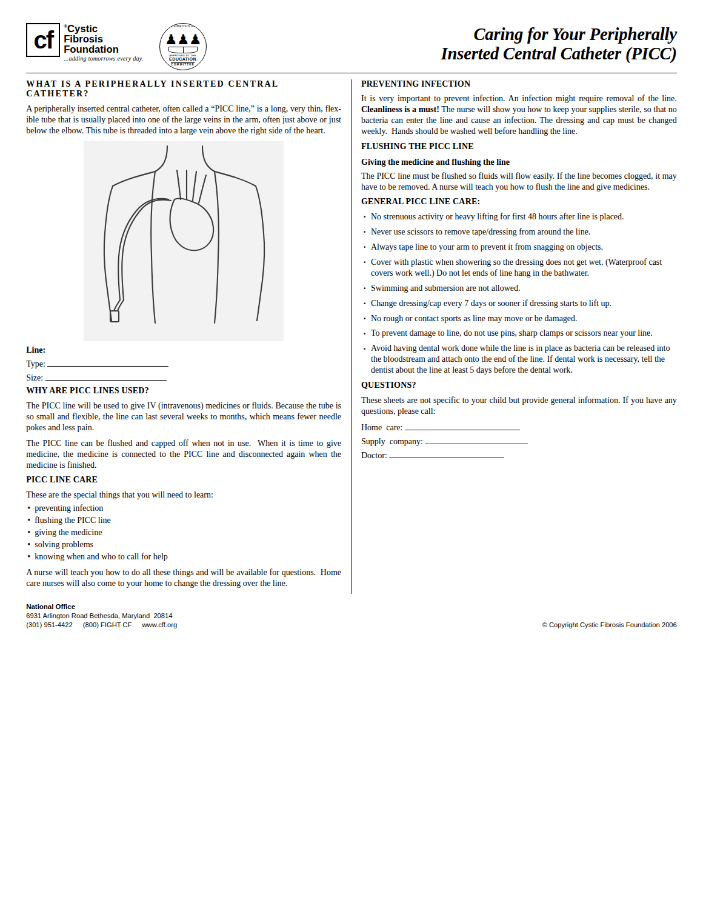cf
®Cystic
Fibrosis
Foundation
...adding tomorrows every day.
CYSTIC FIBROSIS FOUNDATION
♟♟♟
APPROVED BY THE
EDUCATION
COMMITTEE
Caring for Your Peripherally
Inserted Central Catheter (PICC)
What is a Peripherally Inserted Central Catheter?
A peripherally inserted central catheter, often called a “PICC line,” is a long, very thin, flexible tube that is usually placed into one of the large veins in the arm, often just above or just below the elbow. This tube is threaded into a large vein above the right side of the heart.
Line:
Type:
Size:
Why are PICC lines used?
The PICC line will be used to give IV (intravenous) medicines or fluids. Because the tube is so small and flexible, the line can last several weeks to months, which means fewer needle pokes and less pain.
The PICC line can be flushed and capped off when not in use. When it is time to give medicine, the medicine is connected to the PICC line and disconnected again when the medicine is finished.
PICC Line Care
These are the special things that you will need to learn:
preventing infection
flushing the PICC line
giving the medicine
solving problems
knowing when and who to call for help
A nurse will teach you how to do all these things and will be available for questions. Home care nurses will also come to your home to change the dressing over the line.
Preventing Infection
It is very important to prevent infection. An infection might require removal of the line. Cleanliness is a must! The nurse will show you how to keep your supplies sterile, so that no bacteria can enter the line and cause an infection. The dressing and cap must be changed weekly. Hands should be washed well before handling the line.
Flushing the PICC Line
Giving the medicine and flushing the line
The PICC line must be flushed so fluids will flow easily. If the line becomes clogged, it may have to be removed. A nurse will teach you how to flush the line and give medicines.
General PICC Line Care:
No strenuous activity or heavy lifting for first 48 hours after line is placed.
Never use scissors to remove tape/dressing from around the line.
Always tape line to your arm to prevent it from snagging on objects.
Cover with plastic when showering so the dressing does not get wet. (Waterproof cast covers work well.) Do not let ends of line hang in the bathwater.
Swimming and submersion are not allowed.
Change dressing/cap every 7 days or sooner if dressing starts to lift up.
No rough or contact sports as line may move or be damaged.
To prevent damage to line, do not use pins, sharp clamps or scissors near your line.
Avoid having dental work done while the line is in place as bacteria can be released into the bloodstream and attach onto the end of the line. If dental work is necessary, tell the dentist about the line at least 5 days before the dental work.
Questions?
These sheets are not specific to your child but provide general information. If you have any questions, please call:
Home care:
Supply company:
Doctor:
National Office
6931 Arlington Road Bethesda, Maryland 20814
(301) 951-4422 (800) FIGHT CF www.cff.org
© Copyright Cystic Fibrosis Foundation 2006